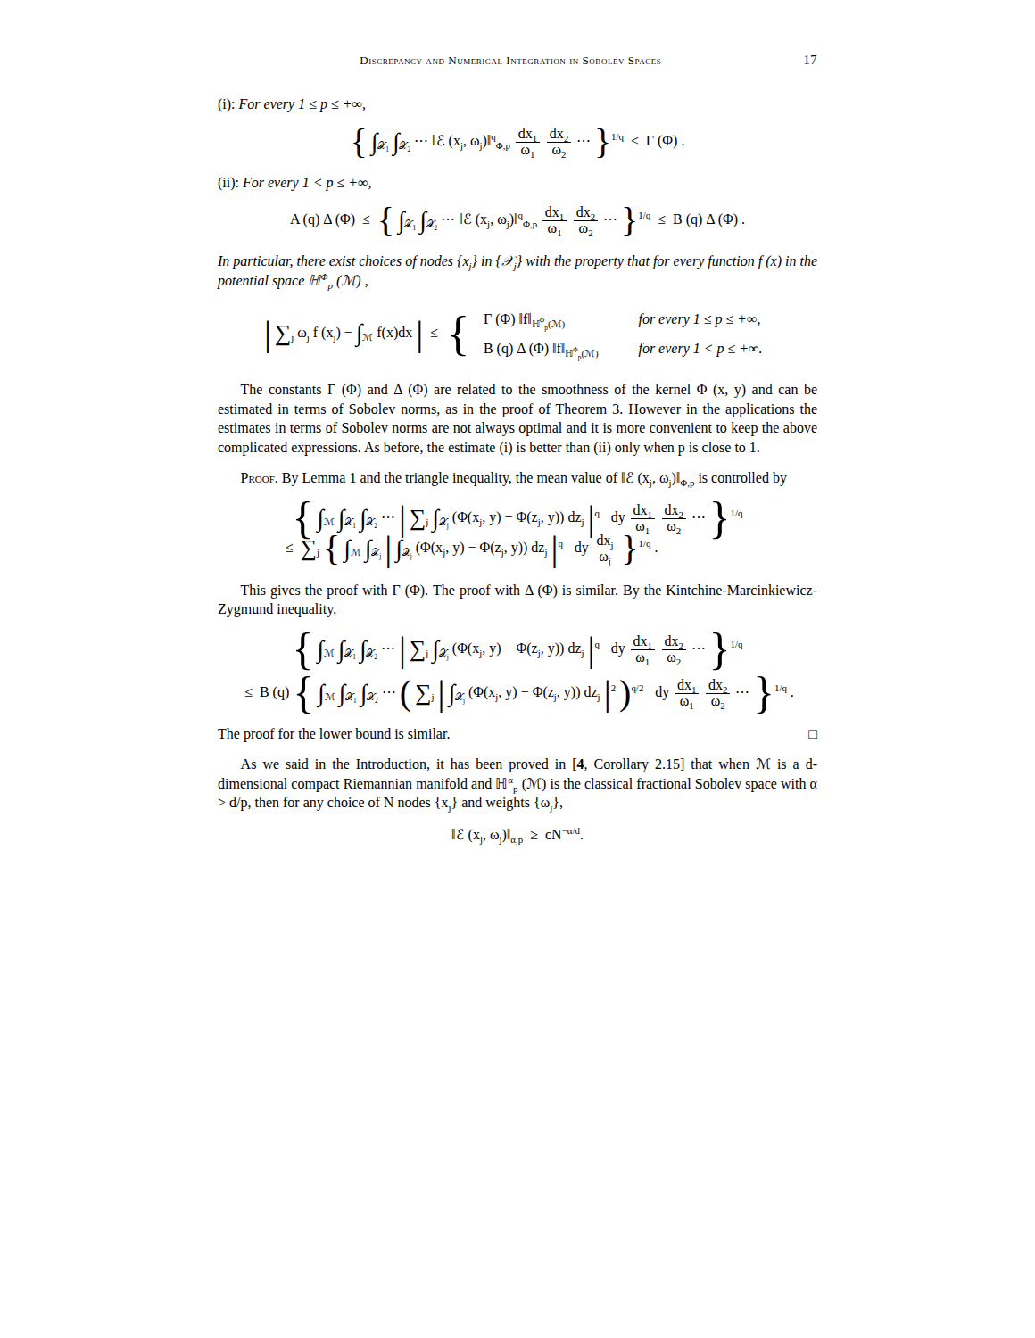Discrepancy and Numerical Integration in Sobolev Spaces 17
(i): For every 1 ≤ p ≤ +∞,
{ ∫𝒳1 ∫𝒳2 ⋯ ‖ℰ (xj, ωj)‖qΦ,p dx1 ω1 dx2 ω2 ⋯ }1/q ≤ Γ (Φ) .
(ii): For every 1 < p ≤ +∞,
A (q) Δ (Φ) ≤ { ∫𝒳1 ∫𝒳2 ⋯ ‖ℰ (xj, ωj)‖qΦ,p dx1 ω1 dx2 ω2 ⋯ }1/q ≤ B (q) Δ (Φ) .
In particular, there exist choices of nodes {xj} in {𝒳j} with the property that for every function f (x) in the potential space ℍΦp (ℳ) ,
| ∑j ωj f (xj) − ∫ℳ f(x)dx | ≤ {
| Γ (Φ) ‖f‖ ℍ Φ p (ℳ) | for every 1 ≤ p ≤ +∞, |
| B (q) Δ (Φ) ‖f‖ ℍ Φ p (ℳ) | for every 1 < p ≤ +∞. |
The constants Γ (Φ) and Δ (Φ) are related to the smoothness of the kernel Φ (x, y) and can be estimated in terms of Sobolev norms, as in the proof of Theorem 3. However in the applications the estimates in terms of Sobolev norms are not always optimal and it is more convenient to keep the above complicated expressions. As before, the estimate (i) is better than (ii) only when p is close to 1.
Proof. By Lemma 1 and the triangle inequality, the mean value of ‖ℰ (xj, ωj)‖Φ,p is controlled by
{ ∫ℳ ∫𝒳1 ∫𝒳2 ⋯ | ∑j ∫𝒳j (Φ(xj, y) − Φ(zj, y)) dzj |q dy dx1 ω1 dx2 ω2 ⋯ }1/q
≤ ∑j { ∫ℳ ∫𝒳j | ∫𝒳j (Φ(xj, y) − Φ(zj, y)) dzj |q dy dxj ωj }1/q .
This gives the proof with Γ (Φ). The proof with Δ (Φ) is similar. By the Kintchine-Marcinkiewicz-Zygmund inequality,
{ ∫ℳ ∫𝒳1 ∫𝒳2 ⋯ | ∑j ∫𝒳j (Φ(xj, y) − Φ(zj, y)) dzj |q dy dx1 ω1 dx2 ω2 ⋯ }1/q
≤ B (q) { ∫ℳ ∫𝒳1 ∫𝒳2 ⋯ ( ∑j | ∫𝒳j (Φ(xj, y) − Φ(zj, y)) dzj |2 )q/2 dy dx1 ω1 dx2 ω2 ⋯ }1/q .
The proof for the lower bound is similar. □
As we said in the Introduction, it has been proved in [4, Corollary 2.15] that when ℳ is a d-dimensional compact Riemannian manifold and ℍαp (ℳ) is the classical fractional Sobolev space with α > d/p, then for any choice of N nodes {xj} and weights {ωj},
‖ℰ (xj, ωj)‖α,p ≥ cN−α/d.